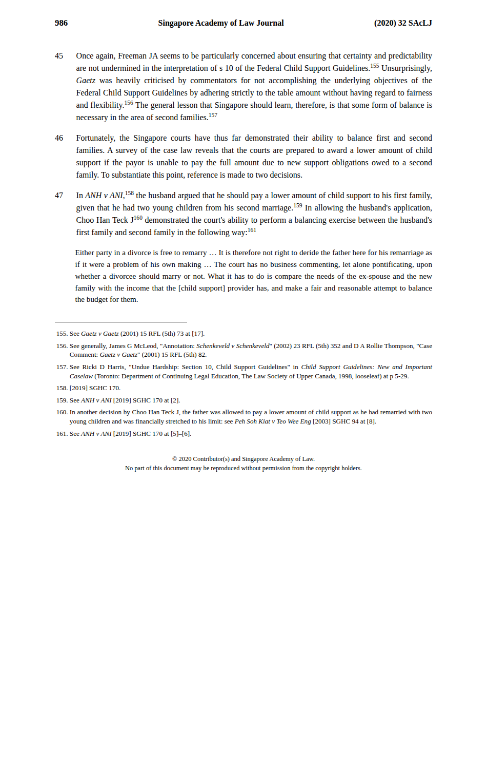986 Singapore Academy of Law Journal (2020) 32 SAcLJ
45 Once again, Freeman JA seems to be particularly concerned about ensuring that certainty and predictability are not undermined in the interpretation of s 10 of the Federal Child Support Guidelines.155 Unsurprisingly, Gaetz was heavily criticised by commentators for not accomplishing the underlying objectives of the Federal Child Support Guidelines by adhering strictly to the table amount without having regard to fairness and flexibility.156 The general lesson that Singapore should learn, therefore, is that some form of balance is necessary in the area of second families.157
46 Fortunately, the Singapore courts have thus far demonstrated their ability to balance first and second families. A survey of the case law reveals that the courts are prepared to award a lower amount of child support if the payor is unable to pay the full amount due to new support obligations owed to a second family. To substantiate this point, reference is made to two decisions.
47 In ANH v ANI,158 the husband argued that he should pay a lower amount of child support to his first family, given that he had two young children from his second marriage.159 In allowing the husband's application, Choo Han Teck J160 demonstrated the court's ability to perform a balancing exercise between the husband's first family and second family in the following way:161
Either party in a divorce is free to remarry … It is therefore not right to deride the father here for his remarriage as if it were a problem of his own making … The court has no business commenting, let alone pontificating, upon whether a divorcee should marry or not. What it has to do is compare the needs of the ex-spouse and the new family with the income that the [child support] provider has, and make a fair and reasonable attempt to balance the budget for them.
See Gaetz v Gaetz (2001) 15 RFL (5th) 73 at [17].
See generally, James G McLeod, "Annotation: Schenkeveld v Schenkeveld" (2002) 23 RFL (5th) 352 and D A Rollie Thompson, "Case Comment: Gaetz v Gaetz" (2001) 15 RFL (5th) 82.
See Ricki D Harris, "Undue Hardship: Section 10, Child Support Guidelines" in Child Support Guidelines: New and Important Caselaw (Toronto: Department of Continuing Legal Education, The Law Society of Upper Canada, 1998, looseleaf) at p 5-29.
[2019] SGHC 170.
See ANH v ANI [2019] SGHC 170 at [2].
In another decision by Choo Han Teck J, the father was allowed to pay a lower amount of child support as he had remarried with two young children and was financially stretched to his limit: see Peh Soh Kiat v Teo Wee Eng [2003] SGHC 94 at [8].
See ANH v ANI [2019] SGHC 170 at [5]–[6].
© 2020 Contributor(s) and Singapore Academy of Law.
No part of this document may be reproduced without permission from the copyright holders.